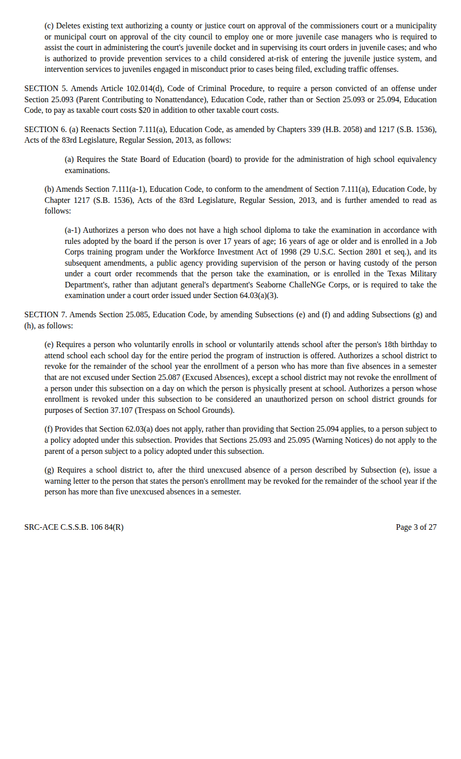(c) Deletes existing text authorizing a county or justice court on approval of the commissioners court or a municipality or municipal court on approval of the city council to employ one or more juvenile case managers who is required to assist the court in administering the court's juvenile docket and in supervising its court orders in juvenile cases; and who is authorized to provide prevention services to a child considered at-risk of entering the juvenile justice system, and intervention services to juveniles engaged in misconduct prior to cases being filed, excluding traffic offenses.
SECTION 5. Amends Article 102.014(d), Code of Criminal Procedure, to require a person convicted of an offense under Section 25.093 (Parent Contributing to Nonattendance), Education Code, rather than or Section 25.093 or 25.094, Education Code, to pay as taxable court costs $20 in addition to other taxable court costs.
SECTION 6. (a) Reenacts Section 7.111(a), Education Code, as amended by Chapters 339 (H.B. 2058) and 1217 (S.B. 1536), Acts of the 83rd Legislature, Regular Session, 2013, as follows:
(a) Requires the State Board of Education (board) to provide for the administration of high school equivalency examinations.
(b) Amends Section 7.111(a-1), Education Code, to conform to the amendment of Section 7.111(a), Education Code, by Chapter 1217 (S.B. 1536), Acts of the 83rd Legislature, Regular Session, 2013, and is further amended to read as follows:
(a-1) Authorizes a person who does not have a high school diploma to take the examination in accordance with rules adopted by the board if the person is over 17 years of age; 16 years of age or older and is enrolled in a Job Corps training program under the Workforce Investment Act of 1998 (29 U.S.C. Section 2801 et seq.), and its subsequent amendments, a public agency providing supervision of the person or having custody of the person under a court order recommends that the person take the examination, or is enrolled in the Texas Military Department's, rather than adjutant general's department's Seaborne ChalleNGe Corps, or is required to take the examination under a court order issued under Section 64.03(a)(3).
SECTION 7. Amends Section 25.085, Education Code, by amending Subsections (e) and (f) and adding Subsections (g) and (h), as follows:
(e) Requires a person who voluntarily enrolls in school or voluntarily attends school after the person's 18th birthday to attend school each school day for the entire period the program of instruction is offered. Authorizes a school district to revoke for the remainder of the school year the enrollment of a person who has more than five absences in a semester that are not excused under Section 25.087 (Excused Absences), except a school district may not revoke the enrollment of a person under this subsection on a day on which the person is physically present at school. Authorizes a person whose enrollment is revoked under this subsection to be considered an unauthorized person on school district grounds for purposes of Section 37.107 (Trespass on School Grounds).
(f) Provides that Section 62.03(a) does not apply, rather than providing that Section 25.094 applies, to a person subject to a policy adopted under this subsection. Provides that Sections 25.093 and 25.095 (Warning Notices) do not apply to the parent of a person subject to a policy adopted under this subsection.
(g) Requires a school district to, after the third unexcused absence of a person described by Subsection (e), issue a warning letter to the person that states the person's enrollment may be revoked for the remainder of the school year if the person has more than five unexcused absences in a semester.
SRC-ACE C.S.S.B. 106 84(R) Page 3 of 27